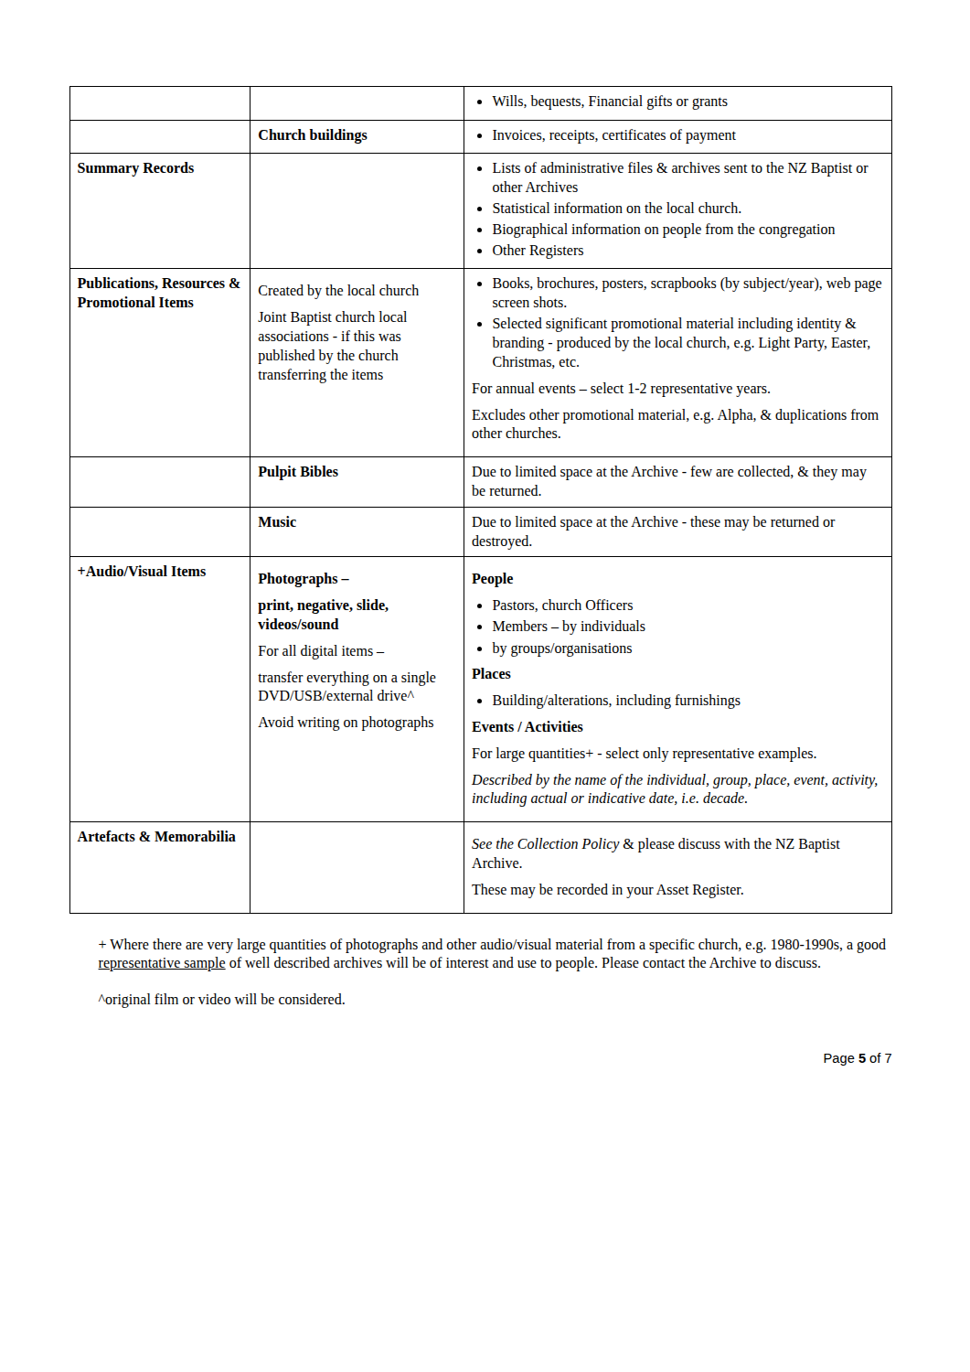| | | Wills, bequests, Financial gifts or grants |
| | Church buildings | Invoices, receipts, certificates of payment |
| Summary Records | | Lists of administrative files & archives sent to the NZ Baptist or other Archives Statistical information on the local church. Biographical information on people from the congregation Other Registers |
| Publications, Resources & Promotional Items | Created by the local church Joint Baptist church local associations - if this was published by the church transferring the items | Books, brochures, posters, scrapbooks (by subject/year), web page screen shots. Selected significant promotional material including identity & branding - produced by the local church, e.g. Light Party, Easter, Christmas, etc. For annual events – select 1-2 representative years. Excludes other promotional material, e.g. Alpha, & duplications from other churches. |
| | Pulpit Bibles | Due to limited space at the Archive - few are collected, & they may be returned. |
| | Music | Due to limited space at the Archive - these may be returned or destroyed. |
| +Audio/Visual Items | Photographs – print, negative, slide, videos/sound For all digital items – transfer everything on a single DVD/USB/external drive^ Avoid writing on photographs | People Pastors, church Officers Members – by individuals by groups/organisations Places Building/alterations, including furnishings Events / Activities For large quantities+ - select only representative examples. Described by the name of the individual, group, place, event, activity, including actual or indicative date, i.e. decade. |
| Artefacts & Memorabilia | | See the Collection Policy & please discuss with the NZ Baptist Archive. These may be recorded in your Asset Register. |
+ Where there are very large quantities of photographs and other audio/visual material from a specific church, e.g. 1980-1990s, a good representative sample of well described archives will be of interest and use to people. Please contact the Archive to discuss.
^original film or video will be considered.
Page 5 of 7